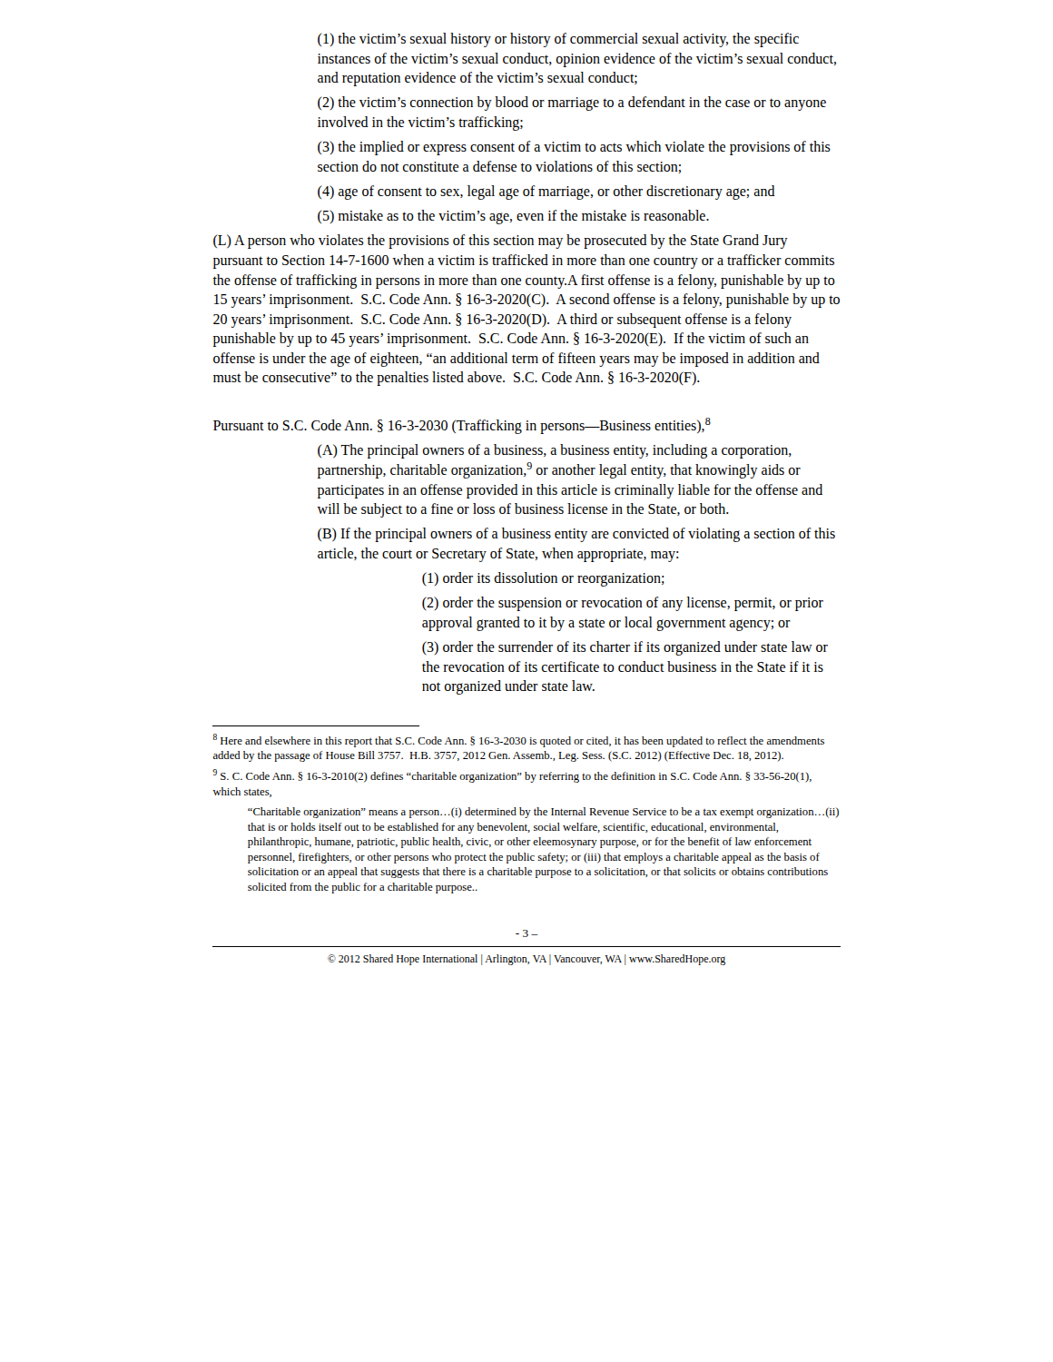(1) the victim’s sexual history or history of commercial sexual activity, the specific instances of the victim’s sexual conduct, opinion evidence of the victim’s sexual conduct, and reputation evidence of the victim’s sexual conduct;
(2) the victim’s connection by blood or marriage to a defendant in the case or to anyone involved in the victim’s trafficking;
(3) the implied or express consent of a victim to acts which violate the provisions of this section do not constitute a defense to violations of this section;
(4) age of consent to sex, legal age of marriage, or other discretionary age; and
(5) mistake as to the victim’s age, even if the mistake is reasonable.
(L) A person who violates the provisions of this section may be prosecuted by the State Grand Jury pursuant to Section 14-7-1600 when a victim is trafficked in more than one country or a trafficker commits the offense of trafficking in persons in more than one county.A first offense is a felony, punishable by up to 15 years’ imprisonment. S.C. Code Ann. § 16-3-2020(C). A second offense is a felony, punishable by up to 20 years’ imprisonment. S.C. Code Ann. § 16-3-2020(D). A third or subsequent offense is a felony punishable by up to 45 years’ imprisonment. S.C. Code Ann. § 16-3-2020(E). If the victim of such an offense is under the age of eighteen, “an additional term of fifteen years may be imposed in addition and must be consecutive” to the penalties listed above. S.C. Code Ann. § 16-3-2020(F).
Pursuant to S.C. Code Ann. § 16-3-2030 (Trafficking in persons—Business entities),8
(A) The principal owners of a business, a business entity, including a corporation, partnership, charitable organization,9 or another legal entity, that knowingly aids or participates in an offense provided in this article is criminally liable for the offense and will be subject to a fine or loss of business license in the State, or both.
(B) If the principal owners of a business entity are convicted of violating a section of this article, the court or Secretary of State, when appropriate, may:
(1) order its dissolution or reorganization;
(2) order the suspension or revocation of any license, permit, or prior approval granted to it by a state or local government agency; or
(3) order the surrender of its charter if its organized under state law or the revocation of its certificate to conduct business in the State if it is not organized under state law.
8 Here and elsewhere in this report that S.C. Code Ann. § 16-3-2030 is quoted or cited, it has been updated to reflect the amendments added by the passage of House Bill 3757. H.B. 3757, 2012 Gen. Assemb., Leg. Sess. (S.C. 2012) (Effective Dec. 18, 2012).
9 S. C. Code Ann. § 16-3-2010(2) defines “charitable organization” by referring to the definition in S.C. Code Ann. § 33-56-20(1), which states,
“Charitable organization” means a person…(i) determined by the Internal Revenue Service to be a tax exempt organization…(ii) that is or holds itself out to be established for any benevolent, social welfare, scientific, educational, environmental, philanthropic, humane, patriotic, public health, civic, or other eleemosynary purpose, or for the benefit of law enforcement personnel, firefighters, or other persons who protect the public safety; or (iii) that employs a charitable appeal as the basis of solicitation or an appeal that suggests that there is a charitable purpose to a solicitation, or that solicits or obtains contributions solicited from the public for a charitable purpose..
- 3 –
© 2012 Shared Hope International | Arlington, VA | Vancouver, WA | www.SharedHope.org